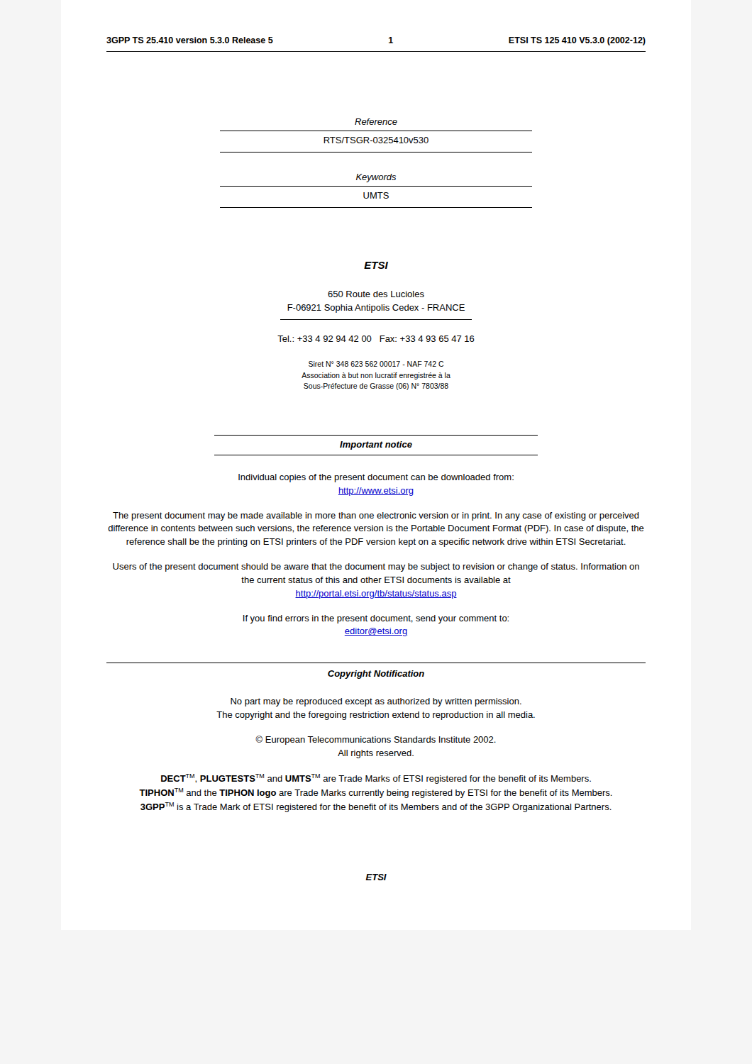3GPP TS 25.410 version 5.3.0 Release 5 1 ETSI TS 125 410 V5.3.0 (2002-12)
Reference
RTS/TSGR-0325410v530
Keywords
UMTS
ETSI
650 Route des Lucioles
F-06921 Sophia Antipolis Cedex - FRANCE
Tel.: +33 4 92 94 42 00 Fax: +33 4 93 65 47 16
Siret N° 348 623 562 00017 - NAF 742 C
Association à but non lucratif enregistrée à la
Sous-Préfecture de Grasse (06) N° 7803/88
Important notice
Individual copies of the present document can be downloaded from:
http://www.etsi.org
The present document may be made available in more than one electronic version or in print. In any case of existing or perceived difference in contents between such versions, the reference version is the Portable Document Format (PDF). In case of dispute, the reference shall be the printing on ETSI printers of the PDF version kept on a specific network drive within ETSI Secretariat.
Users of the present document should be aware that the document may be subject to revision or change of status. Information on the current status of this and other ETSI documents is available at
http://portal.etsi.org/tb/status/status.asp
If you find errors in the present document, send your comment to:
editor@etsi.org
Copyright Notification
No part may be reproduced except as authorized by written permission.
The copyright and the foregoing restriction extend to reproduction in all media.
© European Telecommunications Standards Institute 2002.
All rights reserved.
DECT TM, PLUGTESTS TM and UMTS TM are Trade Marks of ETSI registered for the benefit of its Members.
TIPHON TM and the TIPHON logo are Trade Marks currently being registered by ETSI for the benefit of its Members.
3GPP TM is a Trade Mark of ETSI registered for the benefit of its Members and of the 3GPP Organizational Partners.
ETSI